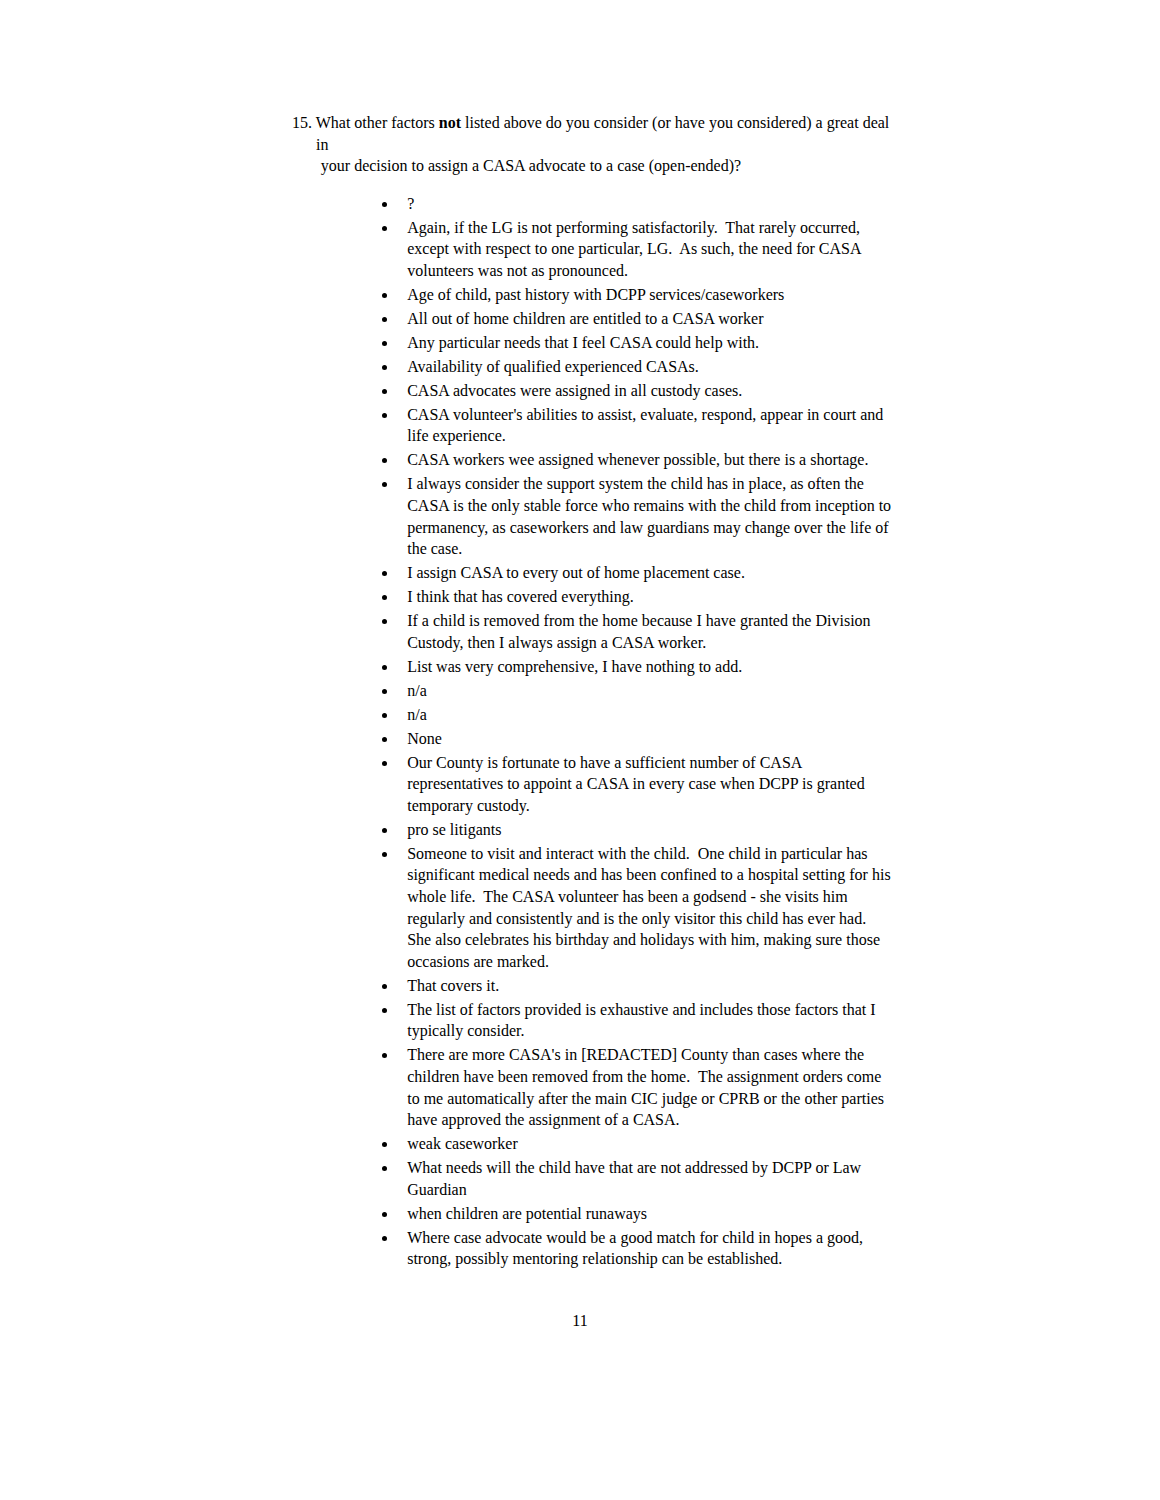15. What other factors not listed above do you consider (or have you considered) a great deal in your decision to assign a CASA advocate to a case (open-ended)?
?
Again, if the LG is not performing satisfactorily. That rarely occurred, except with respect to one particular, LG. As such, the need for CASA volunteers was not as pronounced.
Age of child, past history with DCPP services/caseworkers
All out of home children are entitled to a CASA worker
Any particular needs that I feel CASA could help with.
Availability of qualified experienced CASAs.
CASA advocates were assigned in all custody cases.
CASA volunteer's abilities to assist, evaluate, respond, appear in court and life experience.
CASA workers wee assigned whenever possible, but there is a shortage.
I always consider the support system the child has in place, as often the CASA is the only stable force who remains with the child from inception to permanency, as caseworkers and law guardians may change over the life of the case.
I assign CASA to every out of home placement case.
I think that has covered everything.
If a child is removed from the home because I have granted the Division Custody, then I always assign a CASA worker.
List was very comprehensive, I have nothing to add.
n/a
n/a
None
Our County is fortunate to have a sufficient number of CASA representatives to appoint a CASA in every case when DCPP is granted temporary custody.
pro se litigants
Someone to visit and interact with the child. One child in particular has significant medical needs and has been confined to a hospital setting for his whole life. The CASA volunteer has been a godsend - she visits him regularly and consistently and is the only visitor this child has ever had. She also celebrates his birthday and holidays with him, making sure those occasions are marked.
That covers it.
The list of factors provided is exhaustive and includes those factors that I typically consider.
There are more CASA's in [REDACTED] County than cases where the children have been removed from the home. The assignment orders come to me automatically after the main CIC judge or CPRB or the other parties have approved the assignment of a CASA.
weak caseworker
What needs will the child have that are not addressed by DCPP or Law Guardian
when children are potential runaways
Where case advocate would be a good match for child in hopes a good, strong, possibly mentoring relationship can be established.
11